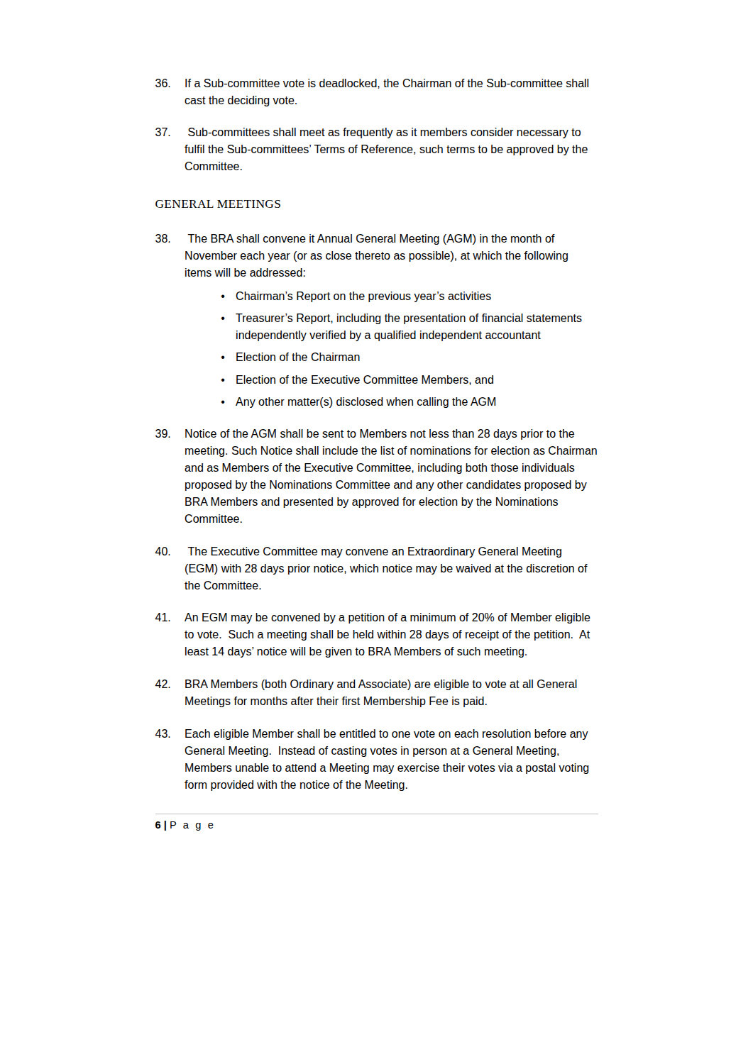36. If a Sub-committee vote is deadlocked, the Chairman of the Sub-committee shall cast the deciding vote.
37. Sub-committees shall meet as frequently as it members consider necessary to fulfil the Sub-committees’ Terms of Reference, such terms to be approved by the Committee.
GENERAL MEETINGS
38. The BRA shall convene it Annual General Meeting (AGM) in the month of November each year (or as close thereto as possible), at which the following items will be addressed:
Chairman’s Report on the previous year’s activities
Treasurer’s Report, including the presentation of financial statements independently verified by a qualified independent accountant
Election of the Chairman
Election of the Executive Committee Members, and
Any other matter(s) disclosed when calling the AGM
39. Notice of the AGM shall be sent to Members not less than 28 days prior to the meeting. Such Notice shall include the list of nominations for election as Chairman and as Members of the Executive Committee, including both those individuals proposed by the Nominations Committee and any other candidates proposed by BRA Members and presented by approved for election by the Nominations Committee.
40. The Executive Committee may convene an Extraordinary General Meeting (EGM) with 28 days prior notice, which notice may be waived at the discretion of the Committee.
41. An EGM may be convened by a petition of a minimum of 20% of Member eligible to vote. Such a meeting shall be held within 28 days of receipt of the petition. At least 14 days’ notice will be given to BRA Members of such meeting.
42. BRA Members (both Ordinary and Associate) are eligible to vote at all General Meetings for months after their first Membership Fee is paid.
43. Each eligible Member shall be entitled to one vote on each resolution before any General Meeting. Instead of casting votes in person at a General Meeting, Members unable to attend a Meeting may exercise their votes via a postal voting form provided with the notice of the Meeting.
6 | P a g e